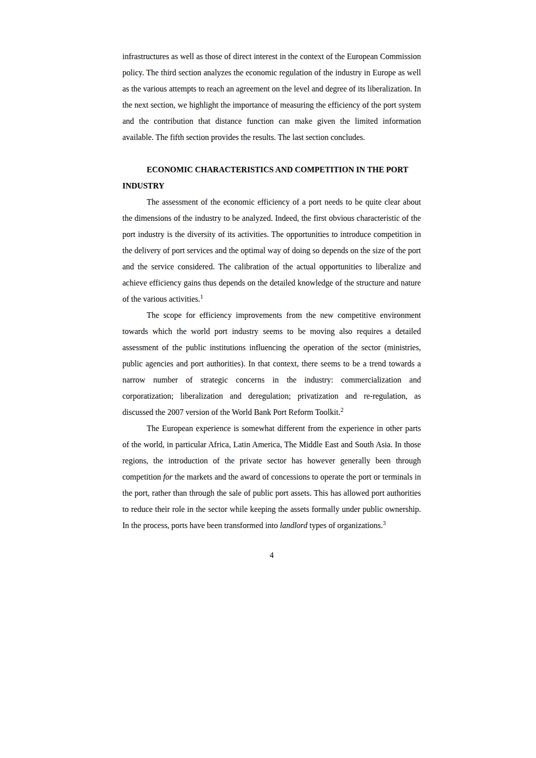infrastructures as well as those of direct interest in the context of the European Commission policy. The third section analyzes the economic regulation of the industry in Europe as well as the various attempts to reach an agreement on the level and degree of its liberalization. In the next section, we highlight the importance of measuring the efficiency of the port system and the contribution that distance function can make given the limited information available. The fifth section provides the results. The last section concludes.
ECONOMIC CHARACTERISTICS AND COMPETITION IN THE PORT INDUSTRY
The assessment of the economic efficiency of a port needs to be quite clear about the dimensions of the industry to be analyzed. Indeed, the first obvious characteristic of the port industry is the diversity of its activities. The opportunities to introduce competition in the delivery of port services and the optimal way of doing so depends on the size of the port and the service considered. The calibration of the actual opportunities to liberalize and achieve efficiency gains thus depends on the detailed knowledge of the structure and nature of the various activities.1
The scope for efficiency improvements from the new competitive environment towards which the world port industry seems to be moving also requires a detailed assessment of the public institutions influencing the operation of the sector (ministries, public agencies and port authorities). In that context, there seems to be a trend towards a narrow number of strategic concerns in the industry: commercialization and corporatization; liberalization and deregulation; privatization and re-regulation, as discussed the 2007 version of the World Bank Port Reform Toolkit.2
The European experience is somewhat different from the experience in other parts of the world, in particular Africa, Latin America, The Middle East and South Asia. In those regions, the introduction of the private sector has however generally been through competition for the markets and the award of concessions to operate the port or terminals in the port, rather than through the sale of public port assets. This has allowed port authorities to reduce their role in the sector while keeping the assets formally under public ownership. In the process, ports have been transformed into landlord types of organizations.3
4